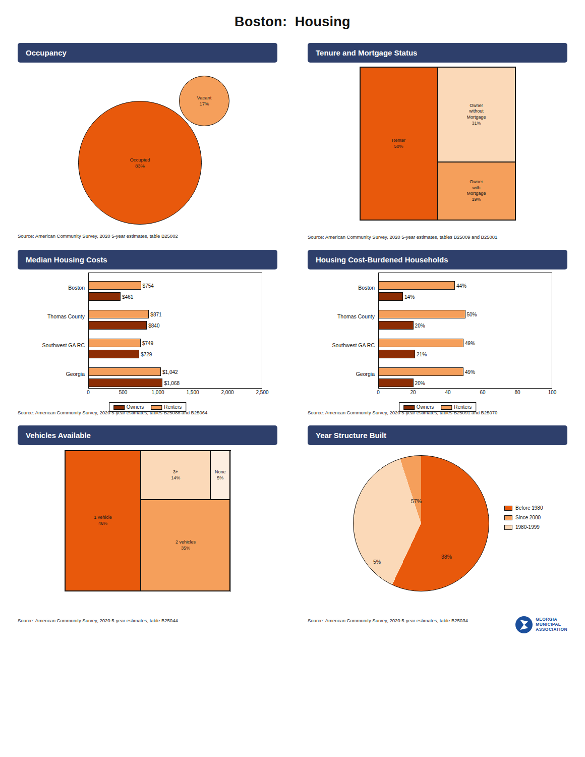Boston: Housing
Occupancy
Occupied
83%
Vacant
17%
Source: American Community Survey, 2020 5-year estimates, table B25002
Tenure and Mortgage Status
Renter
50%
Owner
without
Mortgage
31%
Owner
with
Mortgage
19%
Source: American Community Survey, 2020 5-year estimates, tables B25009 and B25081
Median Housing Costs
Boston
$754
$461
Thomas County
$871
$840
Southwest GA RC
$749
$729
Georgia
$1,042
$1,068
0 500 1,000 1,500 2,000 2,500
Owners Renters
Source: American Community Survey, 2020 5-year estimates, tables B25088 and B25064
Housing Cost-Burdened Households
Boston
44%
14%
Thomas County
50%
20%
Southwest GA RC
49%
21%
Georgia
49%
20%
0 20 40 60 80 100
Owners Renters
Source: American Community Survey, 2020 5-year estimates, tables B25091 and B25070
Vehicles Available
1 vehicle
46%
2 vehicles
35%
3+
14%
None
5%
Source: American Community Survey, 2020 5-year estimates, table B25044
Year Structure Built
57%
38%
5%
Before 1980
Since 2000
1980-1999
Source: American Community Survey, 2020 5-year estimates, table B25034
GEORGIA
MUNICIPAL
ASSOCIATION